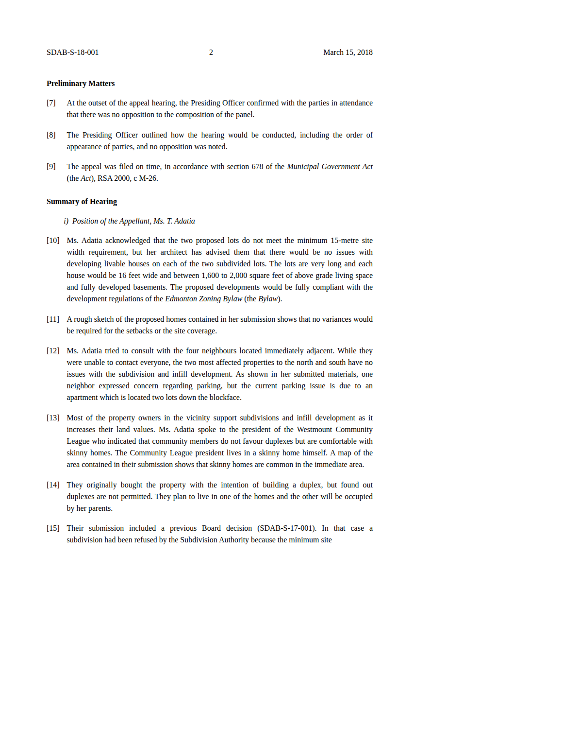SDAB-S-18-001
2
March 15, 2018
Preliminary Matters
[7]
At the outset of the appeal hearing, the Presiding Officer confirmed with the parties in attendance that there was no opposition to the composition of the panel.
[8]
The Presiding Officer outlined how the hearing would be conducted, including the order of appearance of parties, and no opposition was noted.
[9]
The appeal was filed on time, in accordance with section 678 of the Municipal Government Act (the Act), RSA 2000, c M-26.
Summary of Hearing
i) Position of the Appellant, Ms. T. Adatia
[10]
Ms. Adatia acknowledged that the two proposed lots do not meet the minimum 15-metre site width requirement, but her architect has advised them that there would be no issues with developing livable houses on each of the two subdivided lots. The lots are very long and each house would be 16 feet wide and between 1,600 to 2,000 square feet of above grade living space and fully developed basements. The proposed developments would be fully compliant with the development regulations of the Edmonton Zoning Bylaw (the Bylaw).
[11]
A rough sketch of the proposed homes contained in her submission shows that no variances would be required for the setbacks or the site coverage.
[12]
Ms. Adatia tried to consult with the four neighbours located immediately adjacent. While they were unable to contact everyone, the two most affected properties to the north and south have no issues with the subdivision and infill development. As shown in her submitted materials, one neighbor expressed concern regarding parking, but the current parking issue is due to an apartment which is located two lots down the blockface.
[13]
Most of the property owners in the vicinity support subdivisions and infill development as it increases their land values. Ms. Adatia spoke to the president of the Westmount Community League who indicated that community members do not favour duplexes but are comfortable with skinny homes. The Community League president lives in a skinny home himself. A map of the area contained in their submission shows that skinny homes are common in the immediate area.
[14]
They originally bought the property with the intention of building a duplex, but found out duplexes are not permitted. They plan to live in one of the homes and the other will be occupied by her parents.
[15]
Their submission included a previous Board decision (SDAB-S-17-001). In that case a subdivision had been refused by the Subdivision Authority because the minimum site